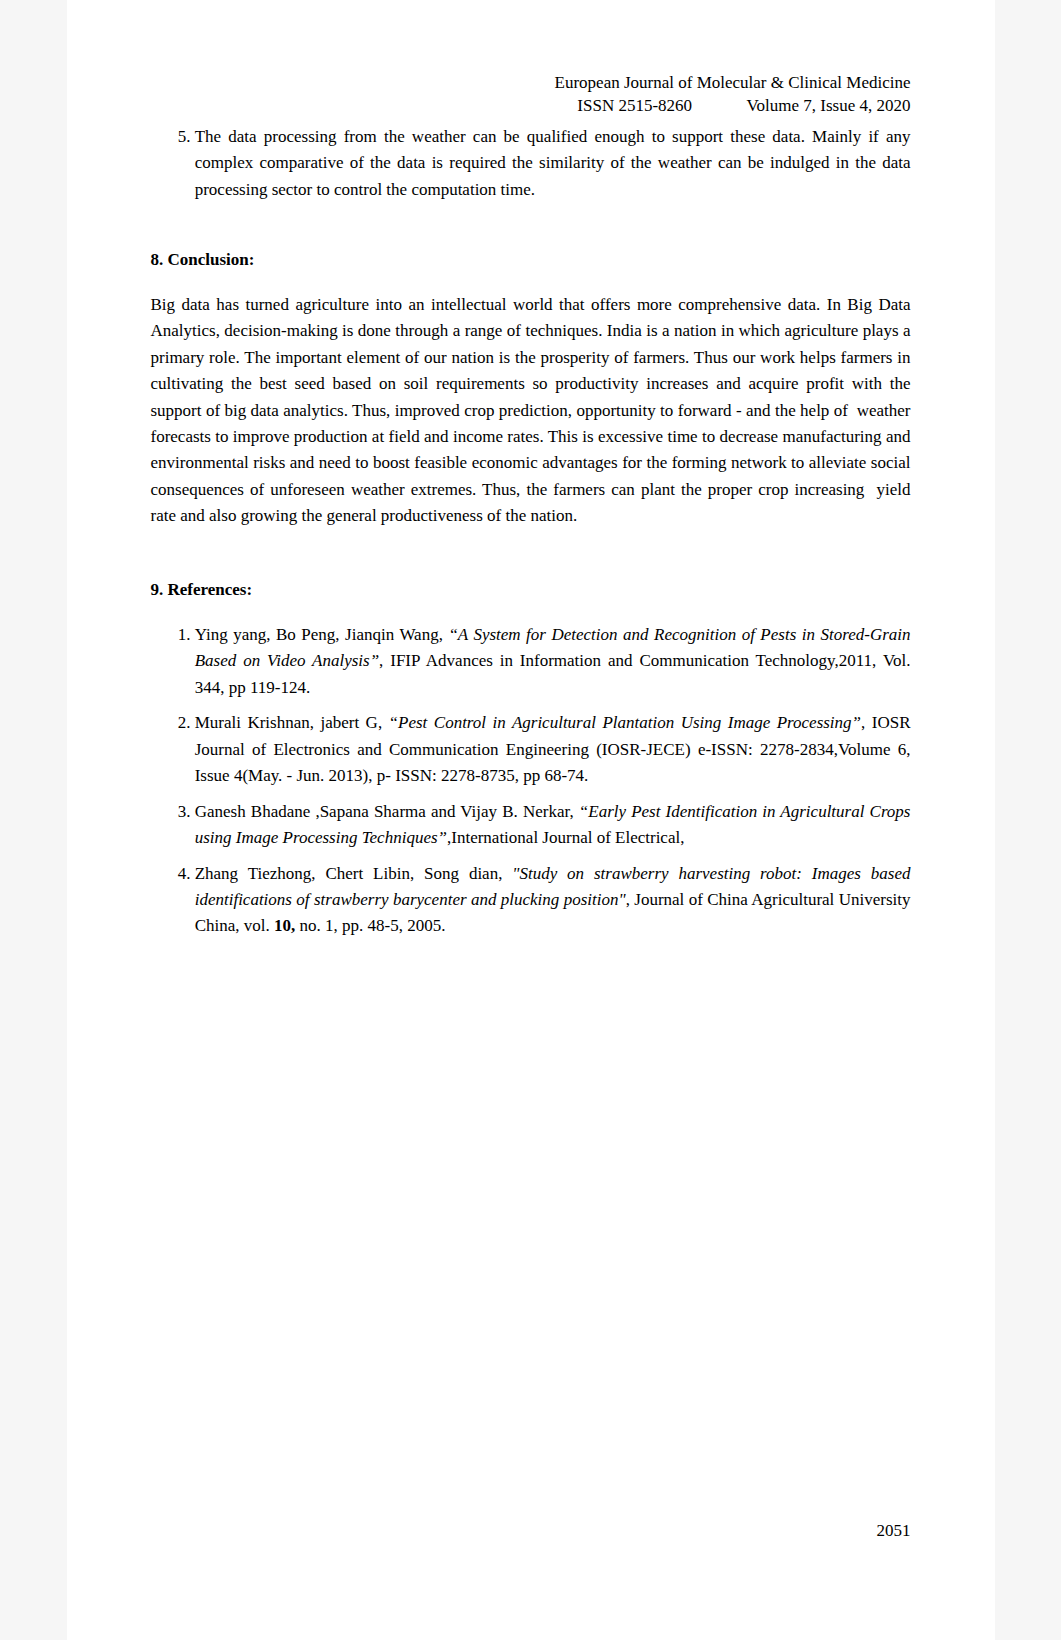European Journal of Molecular & Clinical Medicine ISSN 2515-8260 Volume 7, Issue 4, 2020
The data processing from the weather can be qualified enough to support these data. Mainly if any complex comparative of the data is required the similarity of the weather can be indulged in the data processing sector to control the computation time.
8. Conclusion:
Big data has turned agriculture into an intellectual world that offers more comprehensive data. In Big Data Analytics, decision-making is done through a range of techniques. India is a nation in which agriculture plays a primary role. The important element of our nation is the prosperity of farmers. Thus our work helps farmers in cultivating the best seed based on soil requirements so productivity increases and acquire profit with the support of big data analytics. Thus, improved crop prediction, opportunity to forward - and the help of weather forecasts to improve production at field and income rates. This is excessive time to decrease manufacturing and environmental risks and need to boost feasible economic advantages for the forming network to alleviate social consequences of unforeseen weather extremes. Thus, the farmers can plant the proper crop increasing yield rate and also growing the general productiveness of the nation.
9. References:
Ying yang, Bo Peng, Jianqin Wang, “A System for Detection and Recognition of Pests in Stored-Grain Based on Video Analysis”, IFIP Advances in Information and Communication Technology,2011, Vol. 344, pp 119-124.
Murali Krishnan, jabert G, “Pest Control in Agricultural Plantation Using Image Processing”, IOSR Journal of Electronics and Communication Engineering (IOSR-JECE) e-ISSN: 2278-2834,Volume 6, Issue 4(May. - Jun. 2013), p- ISSN: 2278-8735, pp 68-74.
Ganesh Bhadane ,Sapana Sharma and Vijay B. Nerkar, “Early Pest Identification in Agricultural Crops using Image Processing Techniques”,International Journal of Electrical,
Zhang Tiezhong, Chert Libin, Song dian, "Study on strawberry harvesting robot: Images based identifications of strawberry barycenter and plucking position", Journal of China Agricultural University China, vol. 10, no. 1, pp. 48-5, 2005.
2051